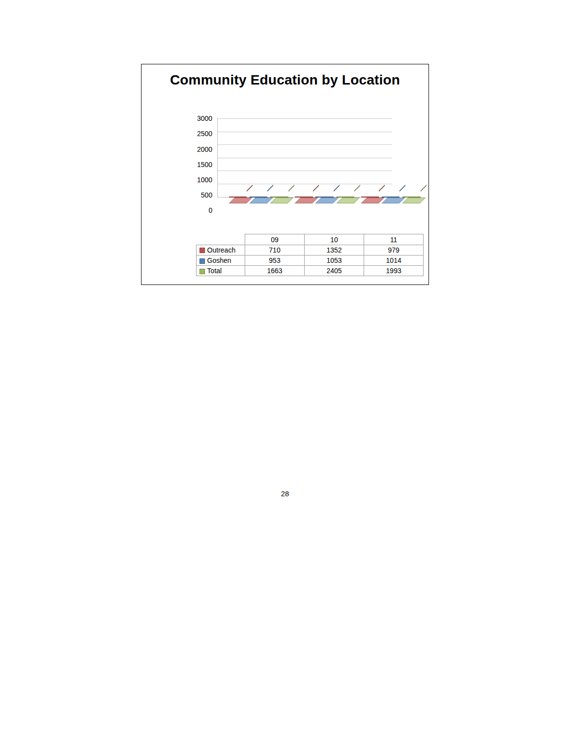Community Education by Location
3000 2500 2000 1500 1000 500 0
| | 09 | 10 | 11 |
| Outreach | 710 | 1352 | 979 |
| Goshen | 953 | 1053 | 1014 |
| Total | 1663 | 2405 | 1993 |
28